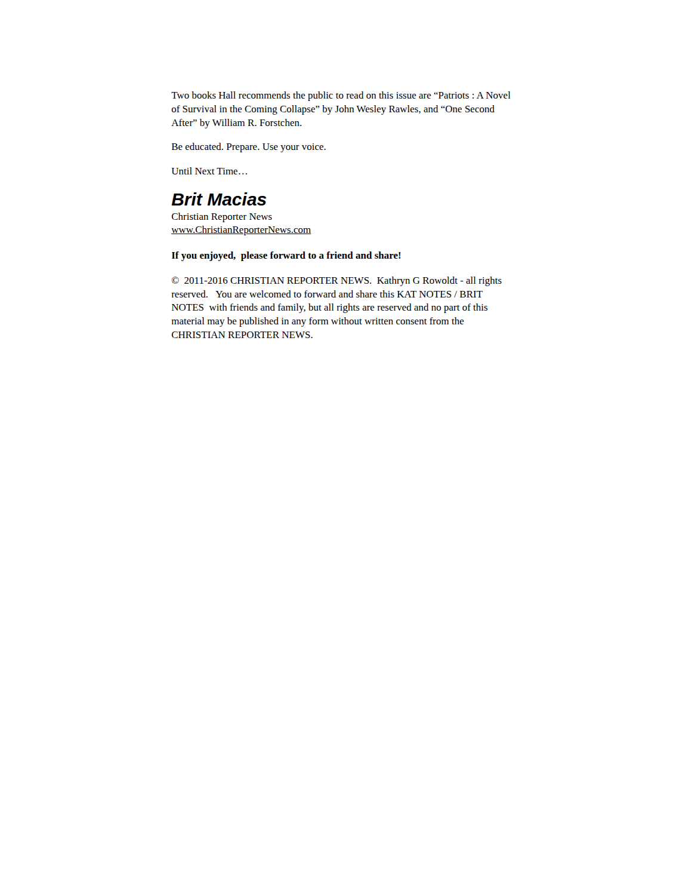Two books Hall recommends the public to read on this issue are “Patriots : A Novel of Survival in the Coming Collapse” by John Wesley Rawles, and “One Second After” by William R. Forstchen.
Be educated. Prepare. Use your voice.
Until Next Time…
Brit Macias
Christian Reporter News
www.ChristianReporterNews.com
If you enjoyed, please forward to a friend and share!
© 2011-2016 CHRISTIAN REPORTER NEWS. Kathryn G Rowoldt - all rights reserved. You are welcomed to forward and share this KAT NOTES / BRIT NOTES with friends and family, but all rights are reserved and no part of this material may be published in any form without written consent from the CHRISTIAN REPORTER NEWS.